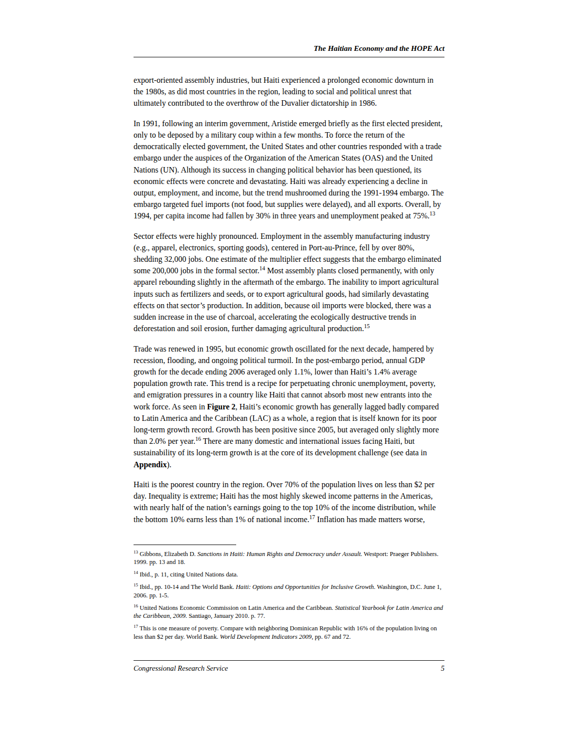The Haitian Economy and the HOPE Act
export-oriented assembly industries, but Haiti experienced a prolonged economic downturn in the 1980s, as did most countries in the region, leading to social and political unrest that ultimately contributed to the overthrow of the Duvalier dictatorship in 1986.
In 1991, following an interim government, Aristide emerged briefly as the first elected president, only to be deposed by a military coup within a few months. To force the return of the democratically elected government, the United States and other countries responded with a trade embargo under the auspices of the Organization of the American States (OAS) and the United Nations (UN). Although its success in changing political behavior has been questioned, its economic effects were concrete and devastating. Haiti was already experiencing a decline in output, employment, and income, but the trend mushroomed during the 1991-1994 embargo. The embargo targeted fuel imports (not food, but supplies were delayed), and all exports. Overall, by 1994, per capita income had fallen by 30% in three years and unemployment peaked at 75%.13
Sector effects were highly pronounced. Employment in the assembly manufacturing industry (e.g., apparel, electronics, sporting goods), centered in Port-au-Prince, fell by over 80%, shedding 32,000 jobs. One estimate of the multiplier effect suggests that the embargo eliminated some 200,000 jobs in the formal sector.14 Most assembly plants closed permanently, with only apparel rebounding slightly in the aftermath of the embargo. The inability to import agricultural inputs such as fertilizers and seeds, or to export agricultural goods, had similarly devastating effects on that sector’s production. In addition, because oil imports were blocked, there was a sudden increase in the use of charcoal, accelerating the ecologically destructive trends in deforestation and soil erosion, further damaging agricultural production.15
Trade was renewed in 1995, but economic growth oscillated for the next decade, hampered by recession, flooding, and ongoing political turmoil. In the post-embargo period, annual GDP growth for the decade ending 2006 averaged only 1.1%, lower than Haiti’s 1.4% average population growth rate. This trend is a recipe for perpetuating chronic unemployment, poverty, and emigration pressures in a country like Haiti that cannot absorb most new entrants into the work force. As seen in Figure 2, Haiti’s economic growth has generally lagged badly compared to Latin America and the Caribbean (LAC) as a whole, a region that is itself known for its poor long-term growth record. Growth has been positive since 2005, but averaged only slightly more than 2.0% per year.16 There are many domestic and international issues facing Haiti, but sustainability of its long-term growth is at the core of its development challenge (see data in Appendix).
Haiti is the poorest country in the region. Over 70% of the population lives on less than $2 per day. Inequality is extreme; Haiti has the most highly skewed income patterns in the Americas, with nearly half of the nation’s earnings going to the top 10% of the income distribution, while the bottom 10% earns less than 1% of national income.17 Inflation has made matters worse,
13 Gibbons, Elizabeth D. Sanctions in Haiti: Human Rights and Democracy under Assault. Westport: Praeger Publishers. 1999. pp. 13 and 18.
14 Ibid., p. 11, citing United Nations data.
15 Ibid., pp. 10-14 and The World Bank. Haiti: Options and Opportunities for Inclusive Growth. Washington, D.C. June 1, 2006. pp. 1-5.
16 United Nations Economic Commission on Latin America and the Caribbean. Statistical Yearbook for Latin America and the Caribbean, 2009. Santiago, January 2010. p. 77.
17 This is one measure of poverty. Compare with neighboring Dominican Republic with 16% of the population living on less than $2 per day. World Bank. World Development Indicators 2009, pp. 67 and 72.
Congressional Research Service 5